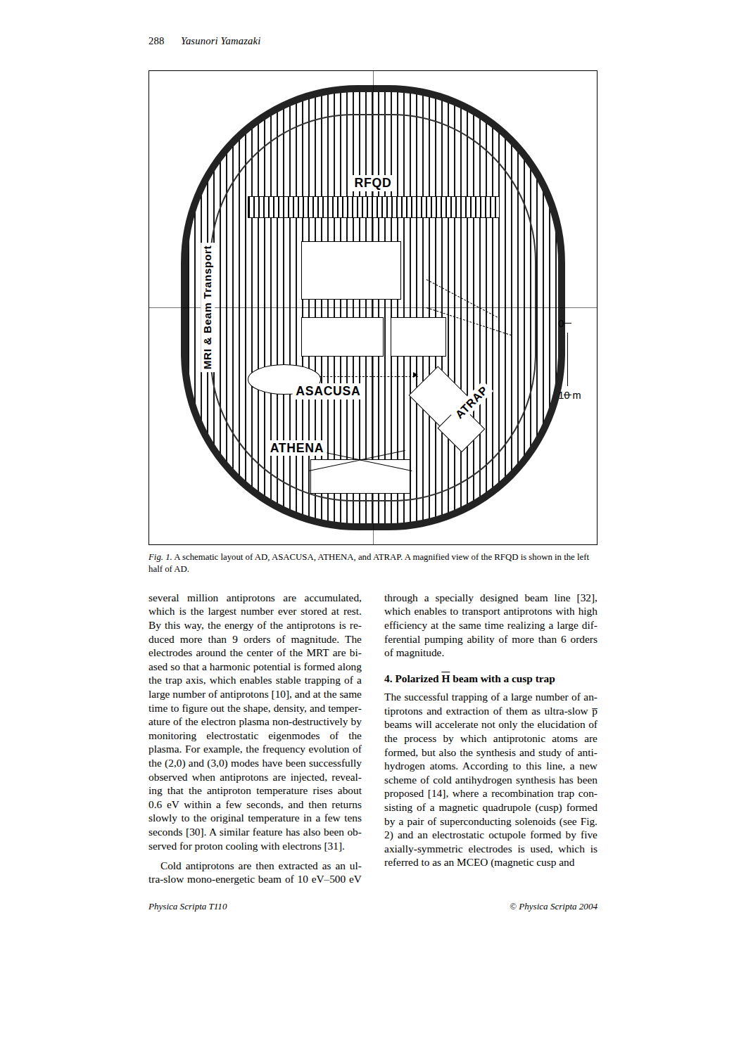288 Yasunori Yamazaki
RFQD
MRI & Beam Transport
ASACUSA
ATHENA
ATRAP
0
10 m
Fig. 1. A schematic layout of AD, ASACUSA, ATHENA, and ATRAP. A magnified view of the RFQD is shown in the left half of AD.
several million antiprotons are accumulated, which is the largest number ever stored at rest. By this way, the energy of the antiprotons is reduced more than 9 orders of magnitude. The electrodes around the center of the MRT are biased so that a harmonic potential is formed along the trap axis, which enables stable trapping of a large number of antiprotons [10], and at the same time to figure out the shape, density, and temperature of the electron plasma non-destructively by monitoring electrostatic eigenmodes of the plasma. For example, the frequency evolution of the (2,0) and (3,0) modes have been successfully observed when antiprotons are injected, revealing that the antiproton temperature rises about 0.6 eV within a few seconds, and then returns slowly to the original temperature in a few tens seconds [30]. A similar feature has also been observed for proton cooling with electrons [31].
Cold antiprotons are then extracted as an ultra-slow mono-energetic beam of 10 eV–500 eV through a specially designed beam line [32], which enables to transport antiprotons with high efficiency at the same time realizing a large differential pumping ability of more than 6 orders of magnitude.
4. Polarized H beam with a cusp trap
The successful trapping of a large number of antiprotons and extraction of them as ultra-slow p̅ beams will accelerate not only the elucidation of the process by which antiprotonic atoms are formed, but also the synthesis and study of antihydrogen atoms. According to this line, a new scheme of cold antihydrogen synthesis has been proposed [14], where a recombination trap consisting of a magnetic quadrupole (cusp) formed by a pair of superconducting solenoids (see Fig. 2) and an electrostatic octupole formed by five axially-symmetric electrodes is used, which is referred to as an MCEO (magnetic cusp and
Physica Scripta T110
© Physica Scripta 2004